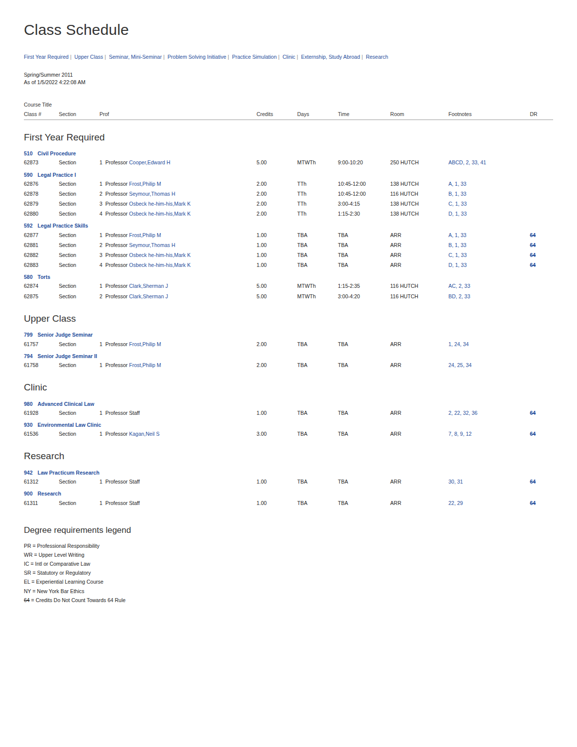Class Schedule
First Year Required| Upper Class| Seminar, Mini-Seminar| Problem Solving Initiative| Practice Simulation| Clinic| Externship, Study Abroad| Research
Spring/Summer 2011
As of 1/5/2022 4:22:08 AM
| Course Title |
| Class # | Section | Prof | Credits | Days | Time | Room | Footnotes | DR |
| First Year Required |
| 510 Civil Procedure |
| 62873 | Section | 1 Professor Cooper,Edward H | 5.00 | MTWTh | 9:00-10:20 | 250 HUTCH | ABCD, 2, 33, 41 | |
| 590 Legal Practice I |
| 62876 | Section | 1 Professor Frost,Philip M | 2.00 | TTh | 10:45-12:00 | 138 HUTCH | A, 1, 33 | |
| 62878 | Section | 2 Professor Seymour,Thomas H | 2.00 | TTh | 10:45-12:00 | 116 HUTCH | B, 1, 33 | |
| 62879 | Section | 3 Professor Osbeck he-him-his,Mark K | 2.00 | TTh | 3:00-4:15 | 138 HUTCH | C, 1, 33 | |
| 62880 | Section | 4 Professor Osbeck he-him-his,Mark K | 2.00 | TTh | 1:15-2:30 | 138 HUTCH | D, 1, 33 | |
| 592 Legal Practice Skills |
| 62877 | Section | 1 Professor Frost,Philip M | 1.00 | TBA | TBA | ARR | A, 1, 33 | 64 |
| 62881 | Section | 2 Professor Seymour,Thomas H | 1.00 | TBA | TBA | ARR | B, 1, 33 | 64 |
| 62882 | Section | 3 Professor Osbeck he-him-his,Mark K | 1.00 | TBA | TBA | ARR | C, 1, 33 | 64 |
| 62883 | Section | 4 Professor Osbeck he-him-his,Mark K | 1.00 | TBA | TBA | ARR | D, 1, 33 | 64 |
| 580 Torts |
| 62874 | Section | 1 Professor Clark,Sherman J | 5.00 | MTWTh | 1:15-2:35 | 116 HUTCH | AC, 2, 33 | |
| 62875 | Section | 2 Professor Clark,Sherman J | 5.00 | MTWTh | 3:00-4:20 | 116 HUTCH | BD, 2, 33 | |
| Upper Class |
| 799 Senior Judge Seminar |
| 61757 | Section | 1 Professor Frost,Philip M | 2.00 | TBA | TBA | ARR | 1, 24, 34 | |
| 794 Senior Judge Seminar II |
| 61758 | Section | 1 Professor Frost,Philip M | 2.00 | TBA | TBA | ARR | 24, 25, 34 | |
| Clinic |
| 980 Advanced Clinical Law |
| 61928 | Section | 1 Professor Staff | 1.00 | TBA | TBA | ARR | 2, 22, 32, 36 | 64 |
| 930 Environmental Law Clinic |
| 61536 | Section | 1 Professor Kagan,Neil S | 3.00 | TBA | TBA | ARR | 7, 8, 9, 12 | 64 |
| Research |
| 942 Law Practicum Research |
| 61312 | Section | 1 Professor Staff | 1.00 | TBA | TBA | ARR | 30, 31 | 64 |
| 900 Research |
| 61311 | Section | 1 Professor Staff | 1.00 | TBA | TBA | ARR | 22, 29 | 64 |
Degree requirements legend
PR = Professional Responsibility
WR = Upper Level Writing
IC = Intl or Comparative Law
SR = Statutory or Regulatory
EL = Experiential Learning Course
NY = New York Bar Ethics
64 = Credits Do Not Count Towards 64 Rule